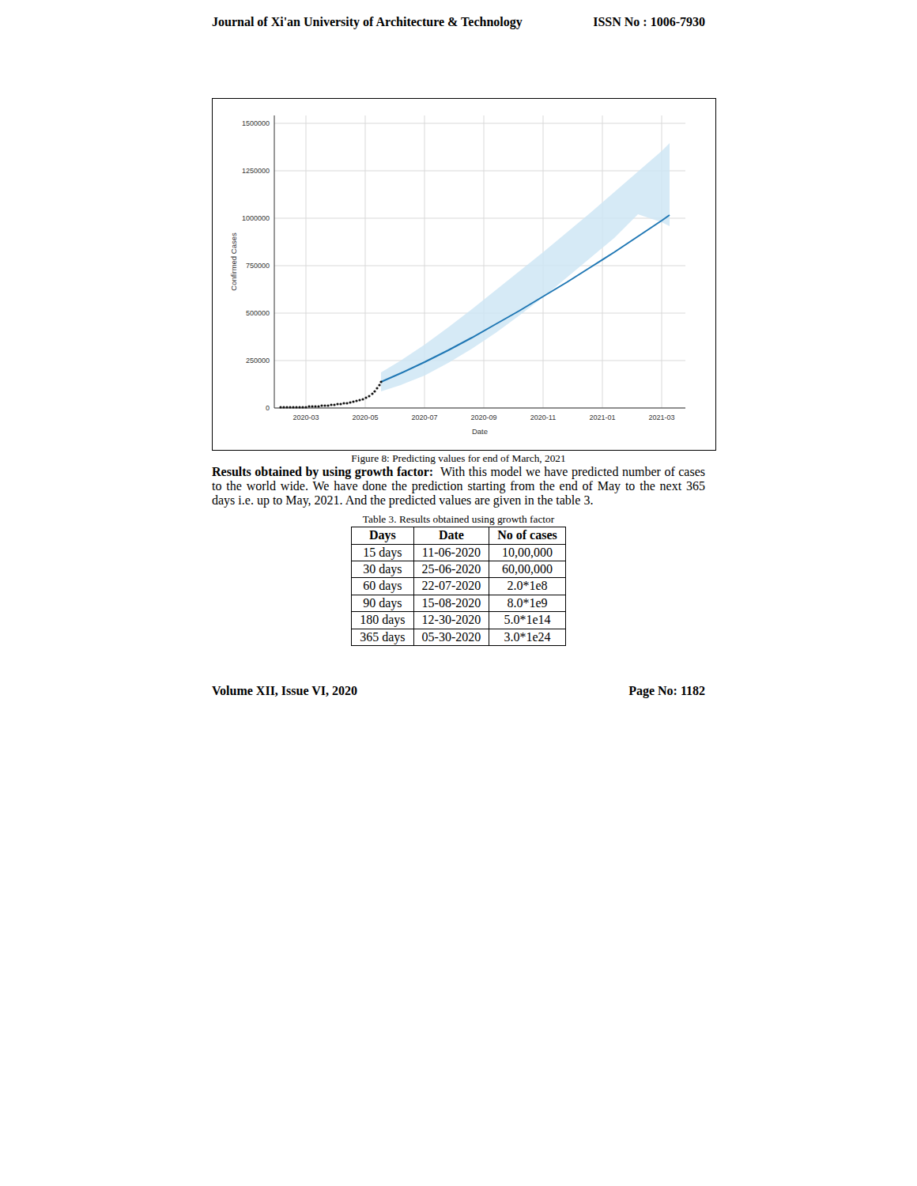Journal of Xi'an University of Architecture & Technology
ISSN No : 1006-7930
0 250000 500000 750000 1000000 1250000 1500000 2020-03 2020-05 2020-07 2020-09 2020-11 2021-01 2021-03 Date Confirmed Cases
Figure 8: Predicting values for end of March, 2021
Results obtained by using growth factor: With this model we have predicted number of cases to the world wide. We have done the prediction starting from the end of May to the next 365 days i.e. up to May, 2021. And the predicted values are given in the table 3.
Table 3. Results obtained using growth factor
| Days | Date | No of cases |
| --- | --- | --- |
| 15 days | 11-06-2020 | 10,00,000 |
| 30 days | 25-06-2020 | 60,00,000 |
| 60 days | 22-07-2020 | 2.0*1e8 |
| 90 days | 15-08-2020 | 8.0*1e9 |
| 180 days | 12-30-2020 | 5.0*1e14 |
| 365 days | 05-30-2020 | 3.0*1e24 |
Volume XII, Issue VI, 2020
Page No: 1182